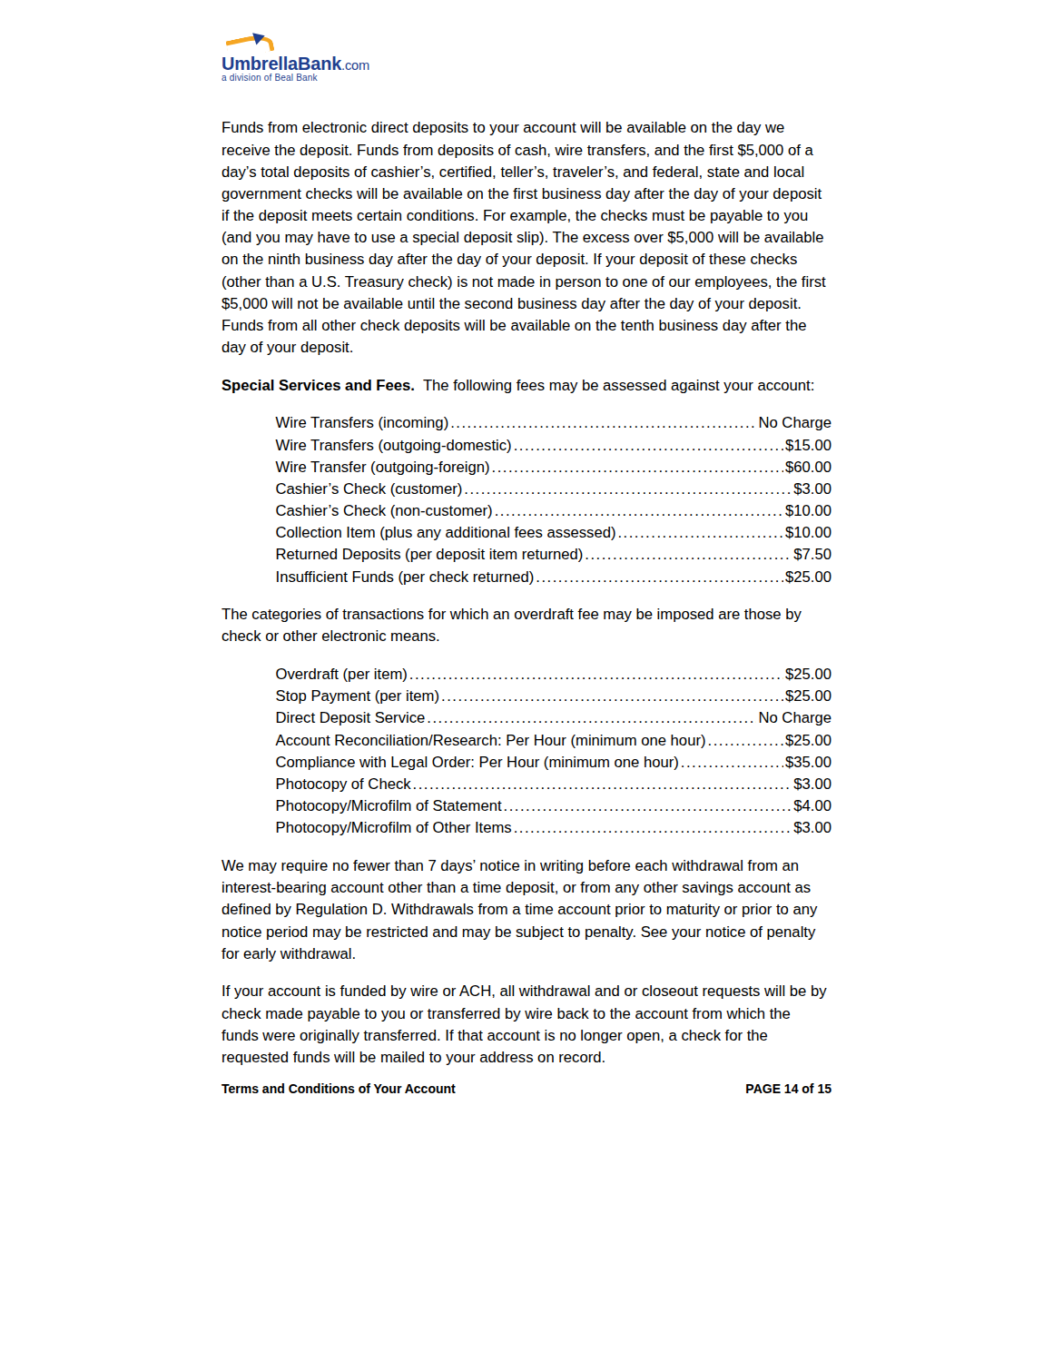Umbrella Bank.com
a division of Beal Bank
Funds from electronic direct deposits to your account will be available on the day we receive the deposit. Funds from deposits of cash, wire transfers, and the first $5,000 of a day’s total deposits of cashier’s, certified, teller’s, traveler’s, and federal, state and local government checks will be available on the first business day after the day of your deposit if the deposit meets certain conditions. For example, the checks must be payable to you (and you may have to use a special deposit slip). The excess over $5,000 will be available on the ninth business day after the day of your deposit. If your deposit of these checks (other than a U.S. Treasury check) is not made in person to one of our employees, the first $5,000 will not be available until the second business day after the day of your deposit. Funds from all other check deposits will be available on the tenth business day after the day of your deposit.
Special Services and Fees. The following fees may be assessed against your account:
Wire Transfers (incoming)....................................................................................................................... No Charge
Wire Transfers (outgoing-domestic).......................................................................................................................$15.00
Wire Transfer (outgoing-foreign).......................................................................................................................$60.00
Cashier’s Check (customer).......................................................................................................................$3.00
Cashier’s Check (non-customer).......................................................................................................................$10.00
Collection Item (plus any additional fees assessed).......................................................................................................................$10.00
Returned Deposits (per deposit item returned).......................................................................................................................$7.50
Insufficient Funds (per check returned).......................................................................................................................$25.00
The categories of transactions for which an overdraft fee may be imposed are those by check or other electronic means.
Overdraft (per item).......................................................................................................................$25.00
Stop Payment (per item).......................................................................................................................$25.00
Direct Deposit Service....................................................................................................................... No Charge
Account Reconciliation/Research: Per Hour (minimum one hour).......................................................................................................................$25.00
Compliance with Legal Order: Per Hour (minimum one hour).......................................................................................................................$35.00
Photocopy of Check.......................................................................................................................$3.00
Photocopy/Microfilm of Statement.......................................................................................................................$4.00
Photocopy/Microfilm of Other Items.......................................................................................................................$3.00
We may require no fewer than 7 days’ notice in writing before each withdrawal from an interest-bearing account other than a time deposit, or from any other savings account as defined by Regulation D. Withdrawals from a time account prior to maturity or prior to any notice period may be restricted and may be subject to penalty. See your notice of penalty for early withdrawal.
If your account is funded by wire or ACH, all withdrawal and or closeout requests will be by check made payable to you or transferred by wire back to the account from which the funds were originally transferred. If that account is no longer open, a check for the requested funds will be mailed to your address on record.
Terms and Conditions of Your Account PAGE 14 of 15